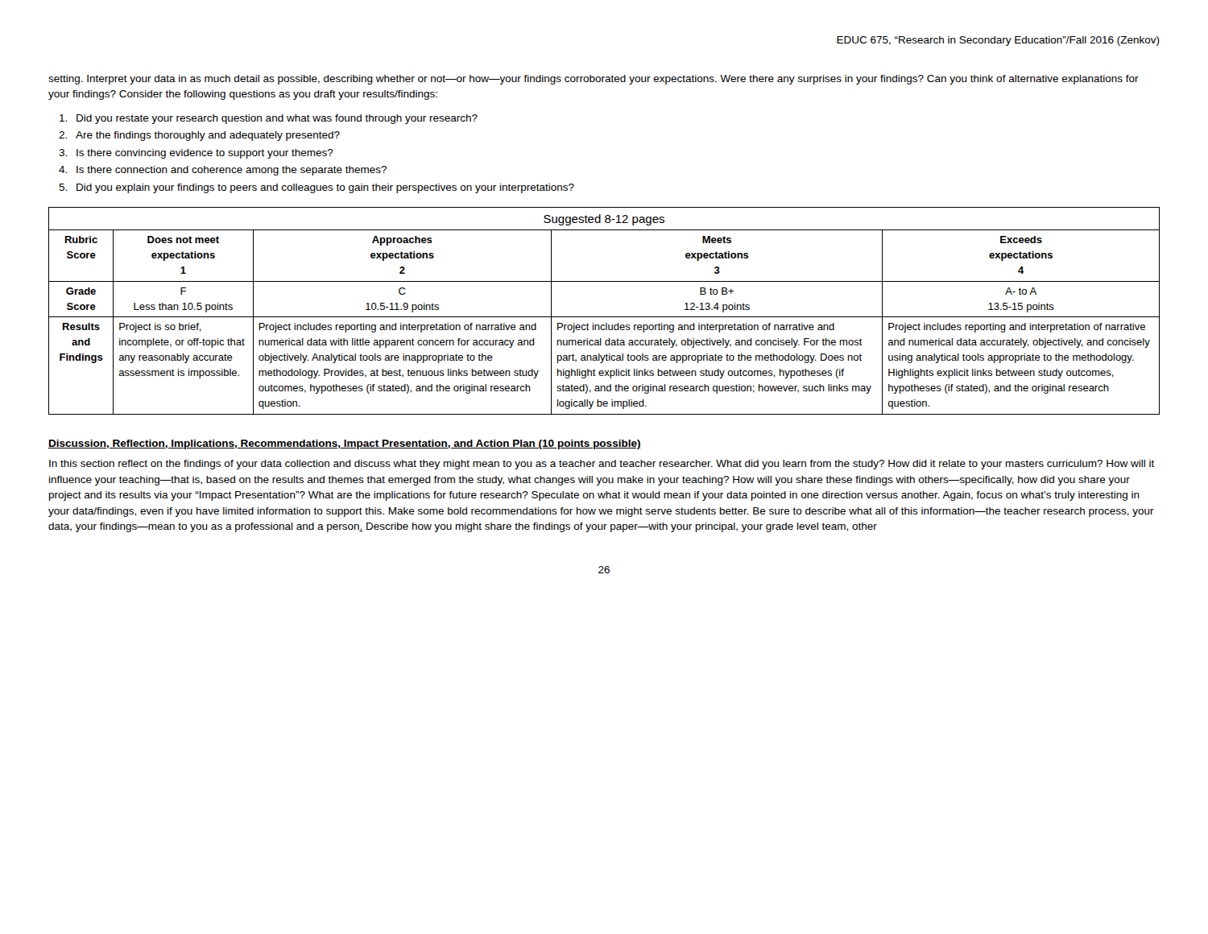EDUC 675, “Research in Secondary Education”/Fall 2016 (Zenkov)
setting. Interpret your data in as much detail as possible, describing whether or not—or how—your findings corroborated your expectations. Were there any surprises in your findings? Can you think of alternative explanations for your findings? Consider the following questions as you draft your results/findings:
Did you restate your research question and what was found through your research?
Are the findings thoroughly and adequately presented?
Is there convincing evidence to support your themes?
Is there connection and coherence among the separate themes?
Did you explain your findings to peers and colleagues to gain their perspectives on your interpretations?
| Suggested 8-12 pages |
| Rubric Score | Does not meet expectations 1 | Approaches expectations 2 | Meets expectations 3 | Exceeds expectations 4 |
| Grade Score | F Less than 10.5 points | C 10.5-11.9 points | B to B+ 12-13.4 points | A- to A 13.5-15 points |
| Results and Findings | Project is so brief, incomplete, or off-topic that any reasonably accurate assessment is impossible. | Project includes reporting and interpretation of narrative and numerical data with little apparent concern for accuracy and objectively. Analytical tools are inappropriate to the methodology. Provides, at best, tenuous links between study outcomes, hypotheses (if stated), and the original research question. | Project includes reporting and interpretation of narrative and numerical data accurately, objectively, and concisely. For the most part, analytical tools are appropriate to the methodology. Does not highlight explicit links between study outcomes, hypotheses (if stated), and the original research question; however, such links may logically be implied. | Project includes reporting and interpretation of narrative and numerical data accurately, objectively, and concisely using analytical tools appropriate to the methodology. Highlights explicit links between study outcomes, hypotheses (if stated), and the original research question. |
Discussion, Reflection, Implications, Recommendations, Impact Presentation, and Action Plan (10 points possible)
In this section reflect on the findings of your data collection and discuss what they might mean to you as a teacher and teacher researcher. What did you learn from the study? How did it relate to your masters curriculum? How will it influence your teaching—that is, based on the results and themes that emerged from the study, what changes will you make in your teaching? How will you share these findings with others—specifically, how did you share your project and its results via your “Impact Presentation”? What are the implications for future research? Speculate on what it would mean if your data pointed in one direction versus another. Again, focus on what’s truly interesting in your data/findings, even if you have limited information to support this. Make some bold recommendations for how we might serve students better. Be sure to describe what all of this information—the teacher research process, your data, your findings—mean to you as a professional and a person. Describe how you might share the findings of your paper—with your principal, your grade level team, other
26